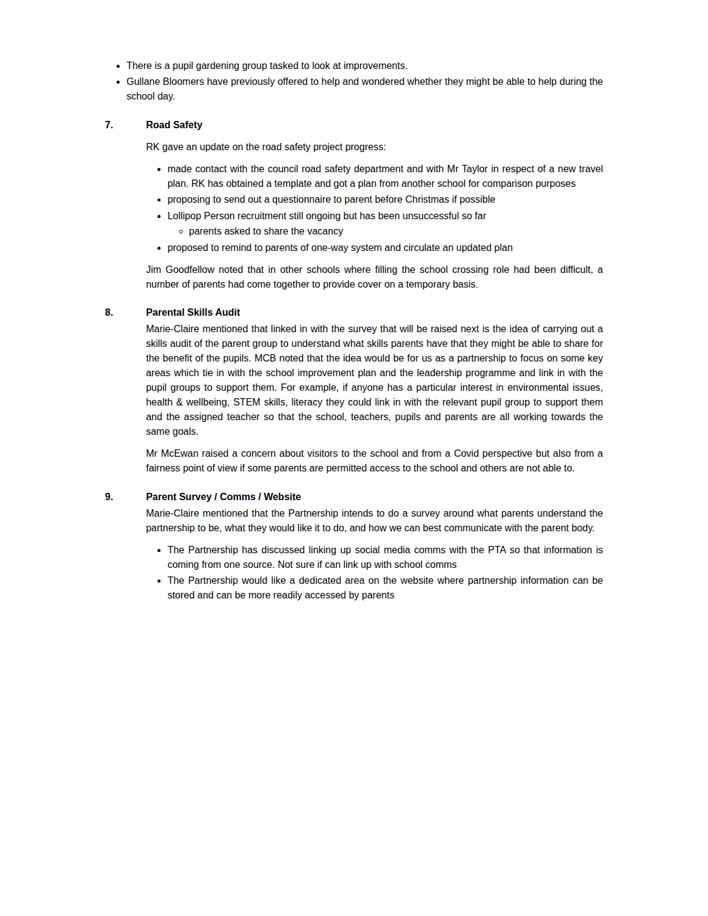There is a pupil gardening group tasked to look at improvements.
Gullane Bloomers have previously offered to help and wondered whether they might be able to help during the school day.
7. Road Safety
RK gave an update on the road safety project progress:
made contact with the council road safety department and with Mr Taylor in respect of a new travel plan. RK has obtained a template and got a plan from another school for comparison purposes
proposing to send out a questionnaire to parent before Christmas if possible
Lollipop Person recruitment still ongoing but has been unsuccessful so far
parents asked to share the vacancy
proposed to remind to parents of one-way system and circulate an updated plan
Jim Goodfellow noted that in other schools where filling the school crossing role had been difficult, a number of parents had come together to provide cover on a temporary basis.
8. Parental Skills Audit
Marie-Claire mentioned that linked in with the survey that will be raised next is the idea of carrying out a skills audit of the parent group to understand what skills parents have that they might be able to share for the benefit of the pupils. MCB noted that the idea would be for us as a partnership to focus on some key areas which tie in with the school improvement plan and the leadership programme and link in with the pupil groups to support them. For example, if anyone has a particular interest in environmental issues, health & wellbeing, STEM skills, literacy they could link in with the relevant pupil group to support them and the assigned teacher so that the school, teachers, pupils and parents are all working towards the same goals.
Mr McEwan raised a concern about visitors to the school and from a Covid perspective but also from a fairness point of view if some parents are permitted access to the school and others are not able to.
9. Parent Survey / Comms / Website
Marie-Claire mentioned that the Partnership intends to do a survey around what parents understand the partnership to be, what they would like it to do, and how we can best communicate with the parent body.
The Partnership has discussed linking up social media comms with the PTA so that information is coming from one source. Not sure if can link up with school comms
The Partnership would like a dedicated area on the website where partnership information can be stored and can be more readily accessed by parents